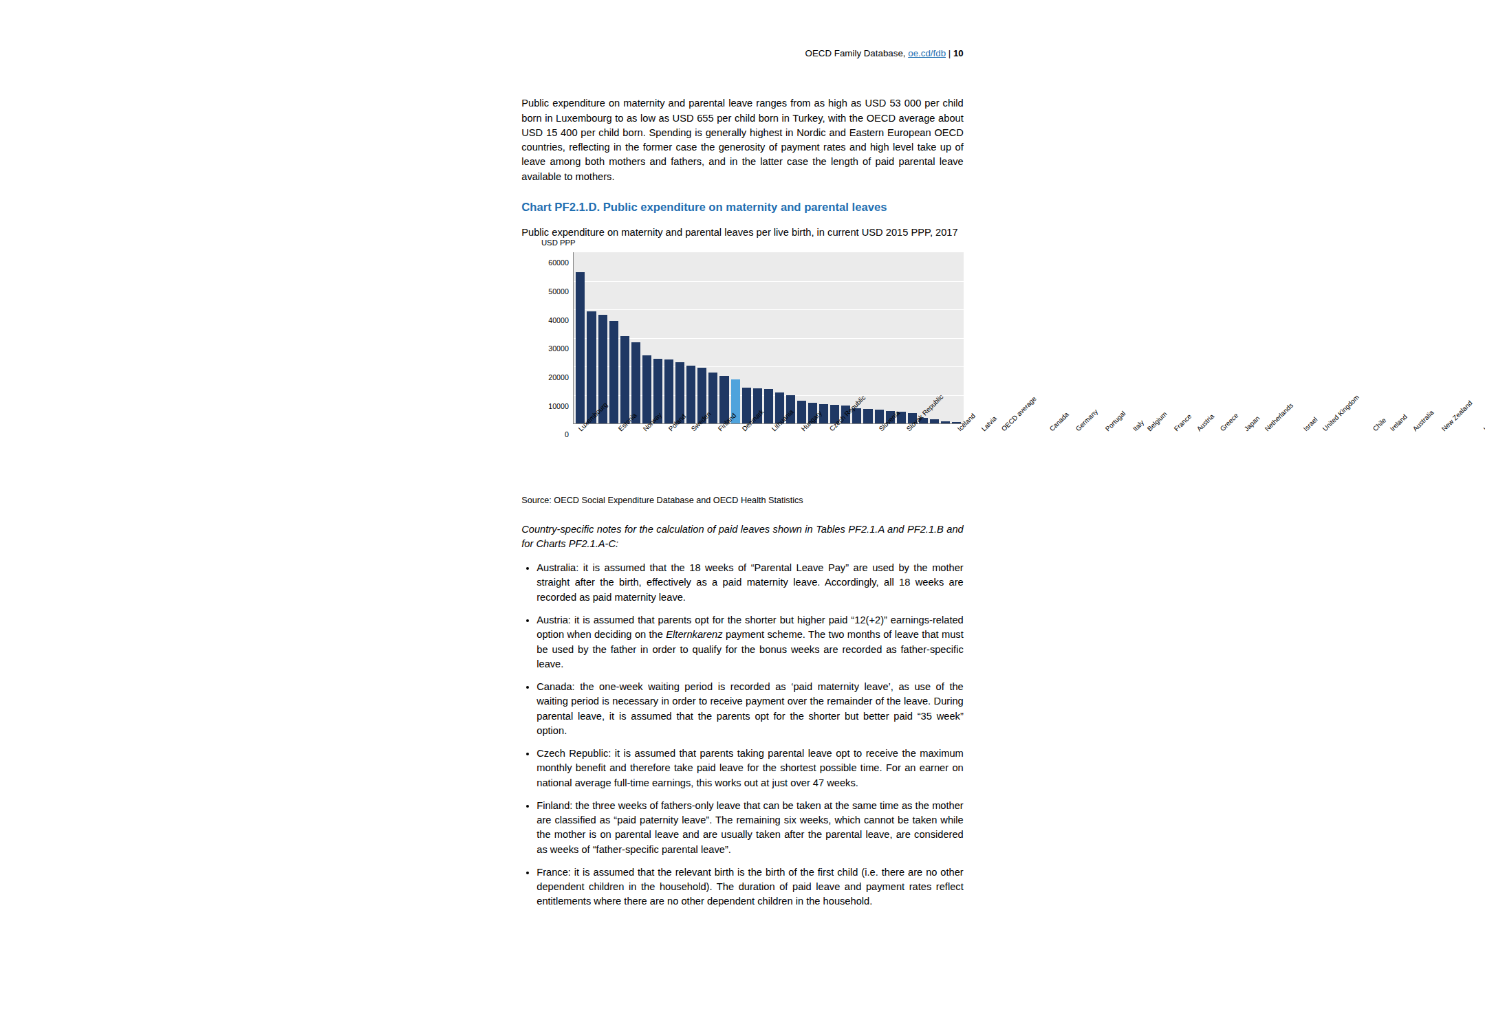OECD Family Database, oe.cd/fdb | 10
Public expenditure on maternity and parental leave ranges from as high as USD 53 000 per child born in Luxembourg to as low as USD 655 per child born in Turkey, with the OECD average about USD 15 400 per child born. Spending is generally highest in Nordic and Eastern European OECD countries, reflecting in the former case the generosity of payment rates and high level take up of leave among both mothers and fathers, and in the latter case the length of paid parental leave available to mothers.
Chart PF2.1.D. Public expenditure on maternity and parental leaves
Public expenditure on maternity and parental leaves per live birth, in current USD 2015 PPP, 2017
USD PPP 60000 50000 40000 30000 20000 10000 0
Luxembourg Estonia Norway Poland Sweden Finland Denmark Lithuania Hungary Czech Republic Slovenia Slovak Republic Iceland Latvia OECD average Canada Germany Portugal Italy Belgium France Austria Greece Japan Netherlands Israel United Kingdom Chile Ireland Australia New Zealand Korea Spain Colombia Turkey
Source: OECD Social Expenditure Database and OECD Health Statistics
Country-specific notes for the calculation of paid leaves shown in Tables PF2.1.A and PF2.1.B and for Charts PF2.1.A-C:
Australia: it is assumed that the 18 weeks of “Parental Leave Pay” are used by the mother straight after the birth, effectively as a paid maternity leave. Accordingly, all 18 weeks are recorded as paid maternity leave.
Austria: it is assumed that parents opt for the shorter but higher paid “12(+2)” earnings-related option when deciding on the Elternkarenz payment scheme. The two months of leave that must be used by the father in order to qualify for the bonus weeks are recorded as father-specific leave.
Canada: the one-week waiting period is recorded as ‘paid maternity leave’, as use of the waiting period is necessary in order to receive payment over the remainder of the leave. During parental leave, it is assumed that the parents opt for the shorter but better paid “35 week” option.
Czech Republic: it is assumed that parents taking parental leave opt to receive the maximum monthly benefit and therefore take paid leave for the shortest possible time. For an earner on national average full-time earnings, this works out at just over 47 weeks.
Finland: the three weeks of fathers-only leave that can be taken at the same time as the mother are classified as “paid paternity leave”. The remaining six weeks, which cannot be taken while the mother is on parental leave and are usually taken after the parental leave, are considered as weeks of “father-specific parental leave”.
France: it is assumed that the relevant birth is the birth of the first child (i.e. there are no other dependent children in the household). The duration of paid leave and payment rates reflect entitlements where there are no other dependent children in the household.